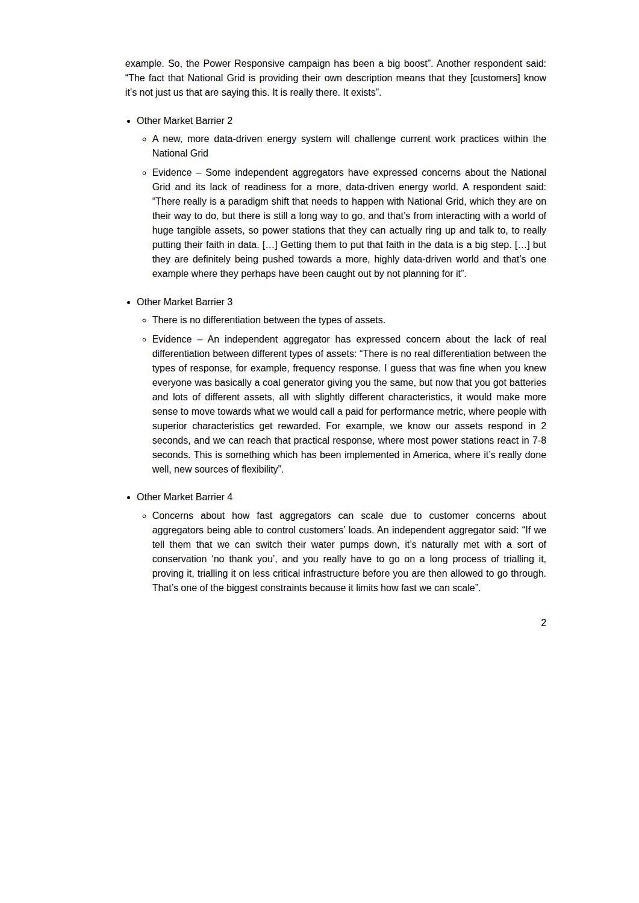example. So, the Power Responsive campaign has been a big boost”. Another respondent said: “The fact that National Grid is providing their own description means that they [customers] know it’s not just us that are saying this. It is really there. It exists”.
Other Market Barrier 2
A new, more data-driven energy system will challenge current work practices within the National Grid
Evidence – Some independent aggregators have expressed concerns about the National Grid and its lack of readiness for a more, data-driven energy world. A respondent said: “There really is a paradigm shift that needs to happen with National Grid, which they are on their way to do, but there is still a long way to go, and that’s from interacting with a world of huge tangible assets, so power stations that they can actually ring up and talk to, to really putting their faith in data. […] Getting them to put that faith in the data is a big step. […] but they are definitely being pushed towards a more, highly data-driven world and that’s one example where they perhaps have been caught out by not planning for it”.
Other Market Barrier 3
There is no differentiation between the types of assets.
Evidence – An independent aggregator has expressed concern about the lack of real differentiation between different types of assets: “There is no real differentiation between the types of response, for example, frequency response. I guess that was fine when you knew everyone was basically a coal generator giving you the same, but now that you got batteries and lots of different assets, all with slightly different characteristics, it would make more sense to move towards what we would call a paid for performance metric, where people with superior characteristics get rewarded. For example, we know our assets respond in 2 seconds, and we can reach that practical response, where most power stations react in 7-8 seconds. This is something which has been implemented in America, where it’s really done well, new sources of flexibility”.
Other Market Barrier 4
Concerns about how fast aggregators can scale due to customer concerns about aggregators being able to control customers’ loads. An independent aggregator said: “If we tell them that we can switch their water pumps down, it’s naturally met with a sort of conservation ‘no thank you’, and you really have to go on a long process of trialling it, proving it, trialling it on less critical infrastructure before you are then allowed to go through. That’s one of the biggest constraints because it limits how fast we can scale”.
2